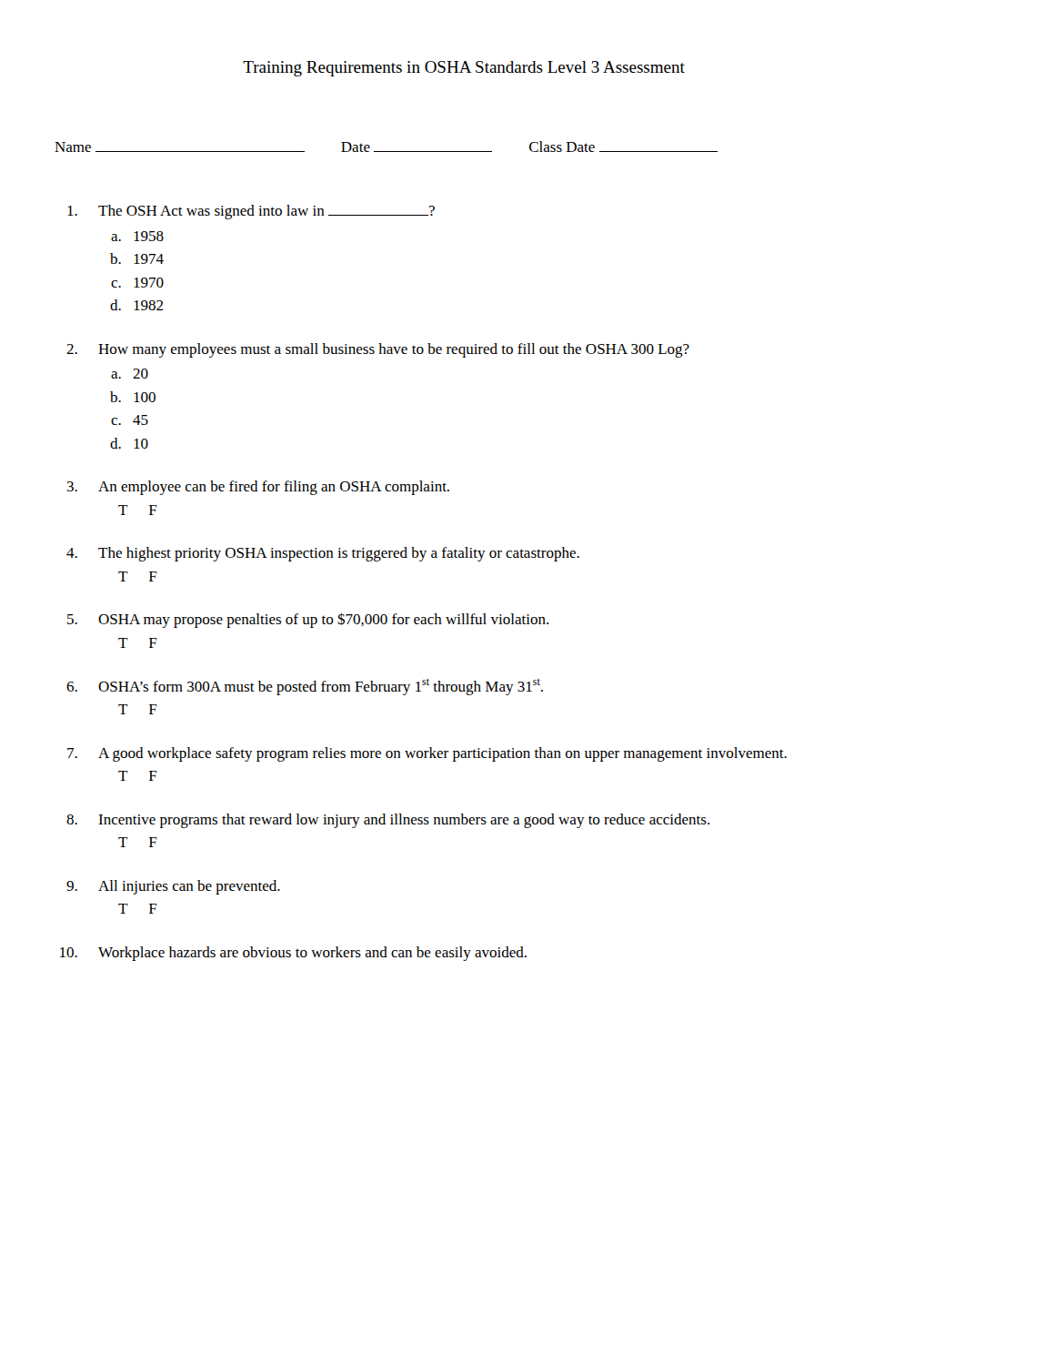Training Requirements in OSHA Standards Level 3 Assessment
Name Date Class Date
The OSH Act was signed into law in ?
1958
1974
1970
1982
How many employees must a small business have to be required to fill out the OSHA 300 Log?
20
100
45
10
An employee can be fired for filing an OSHA complaint.
T F
The highest priority OSHA inspection is triggered by a fatality or catastrophe.
T F
OSHA may propose penalties of up to $70,000 for each willful violation.
T F
OSHA’s form 300A must be posted from February 1st through May 31st.
T F
A good workplace safety program relies more on worker participation than on upper management involvement.
T F
Incentive programs that reward low injury and illness numbers are a good way to reduce accidents.
T F
All injuries can be prevented.
T F
Workplace hazards are obvious to workers and can be easily avoided.